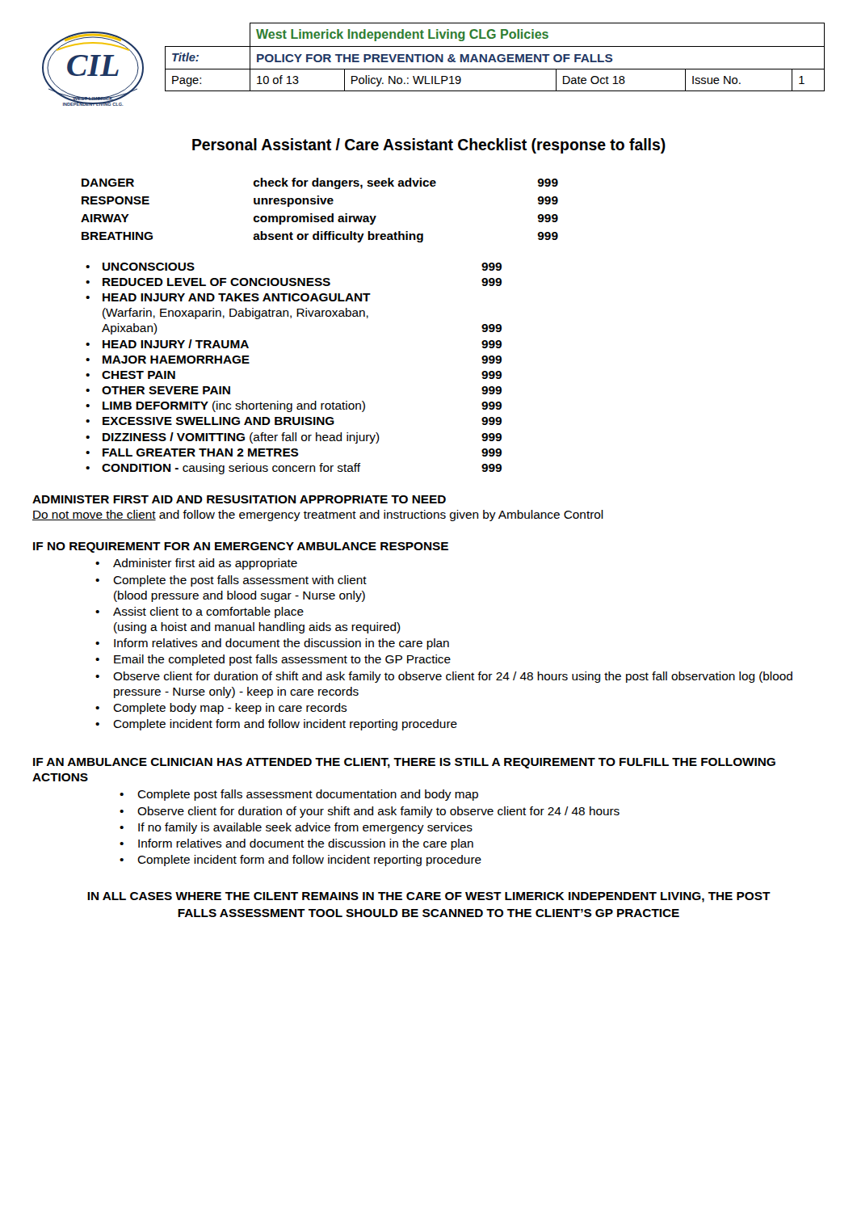CIL WEST LIMERICK INDEPENDENT LIVING CLG.
| | West Limerick Independent Living CLG Policies |
| Title: | POLICY FOR THE PREVENTION & MANAGEMENT OF FALLS |
| Page: | 10 of 13 | Policy. No.: WLILP19 | Date Oct 18 | Issue No. | 1 |
Personal Assistant / Care Assistant Checklist (response to falls)
| DANGER | check for dangers, seek advice | 999 |
| RESPONSE | unresponsive | 999 |
| AIRWAY | compromised airway | 999 |
| BREATHING | absent or difficulty breathing | 999 |
UNCONSCIOUS
999
REDUCED LEVEL OF CONCIOUSNESS
999
HEAD INJURY AND TAKES ANTICOAGULANT
(Warfarin, Enoxaparin, Dabigatran, Rivaroxaban,
Apixaban)
999
HEAD INJURY / TRAUMA
999
MAJOR HAEMORRHAGE
999
CHEST PAIN
999
OTHER SEVERE PAIN
999
LIMB DEFORMITY (inc shortening and rotation)
999
EXCESSIVE SWELLING AND BRUISING
999
DIZZINESS / VOMITTING (after fall or head injury)
999
FALL GREATER THAN 2 METRES
999
CONDITION - causing serious concern for staff
999
ADMINISTER FIRST AID AND RESUSITATION APPROPRIATE TO NEED
Do not move the client and follow the emergency treatment and instructions given by Ambulance Control
IF NO REQUIREMENT FOR AN EMERGENCY AMBULANCE RESPONSE
Administer first aid as appropriate
Complete the post falls assessment with client (blood pressure and blood sugar - Nurse only)
Assist client to a comfortable place (using a hoist and manual handling aids as required)
Inform relatives and document the discussion in the care plan
Email the completed post falls assessment to the GP Practice
Observe client for duration of shift and ask family to observe client for 24 / 48 hours using the post fall observation log (blood pressure - Nurse only) - keep in care records
Complete body map - keep in care records
Complete incident form and follow incident reporting procedure
IF AN AMBULANCE CLINICIAN HAS ATTENDED THE CLIENT, THERE IS STILL A REQUIREMENT TO FULFILL THE FOLLOWING ACTIONS
Complete post falls assessment documentation and body map
Observe client for duration of your shift and ask family to observe client for 24 / 48 hours
If no family is available seek advice from emergency services
Inform relatives and document the discussion in the care plan
Complete incident form and follow incident reporting procedure
IN ALL CASES WHERE THE CILENT REMAINS IN THE CARE OF WEST LIMERICK INDEPENDENT LIVING, THE POST
FALLS ASSESSMENT TOOL SHOULD BE SCANNED TO THE CLIENT’S GP PRACTICE